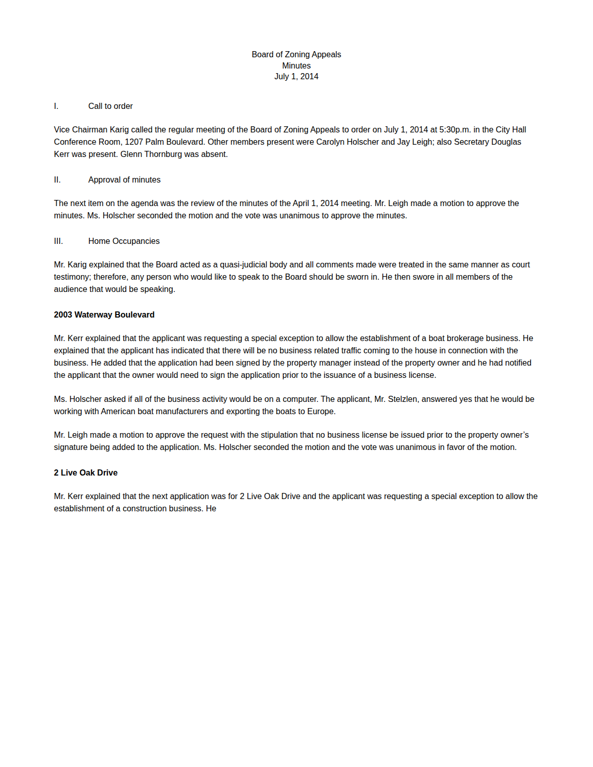Board of Zoning Appeals
Minutes
July 1, 2014
I. Call to order
Vice Chairman Karig called the regular meeting of the Board of Zoning Appeals to order on July 1, 2014 at 5:30p.m. in the City Hall Conference Room, 1207 Palm Boulevard. Other members present were Carolyn Holscher and Jay Leigh; also Secretary Douglas Kerr was present. Glenn Thornburg was absent.
II. Approval of minutes
The next item on the agenda was the review of the minutes of the April 1, 2014 meeting. Mr. Leigh made a motion to approve the minutes. Ms. Holscher seconded the motion and the vote was unanimous to approve the minutes.
III. Home Occupancies
Mr. Karig explained that the Board acted as a quasi-judicial body and all comments made were treated in the same manner as court testimony; therefore, any person who would like to speak to the Board should be sworn in. He then swore in all members of the audience that would be speaking.
2003 Waterway Boulevard
Mr. Kerr explained that the applicant was requesting a special exception to allow the establishment of a boat brokerage business. He explained that the applicant has indicated that there will be no business related traffic coming to the house in connection with the business. He added that the application had been signed by the property manager instead of the property owner and he had notified the applicant that the owner would need to sign the application prior to the issuance of a business license.
Ms. Holscher asked if all of the business activity would be on a computer. The applicant, Mr. Stelzlen, answered yes that he would be working with American boat manufacturers and exporting the boats to Europe.
Mr. Leigh made a motion to approve the request with the stipulation that no business license be issued prior to the property owner’s signature being added to the application. Ms. Holscher seconded the motion and the vote was unanimous in favor of the motion.
2 Live Oak Drive
Mr. Kerr explained that the next application was for 2 Live Oak Drive and the applicant was requesting a special exception to allow the establishment of a construction business. He